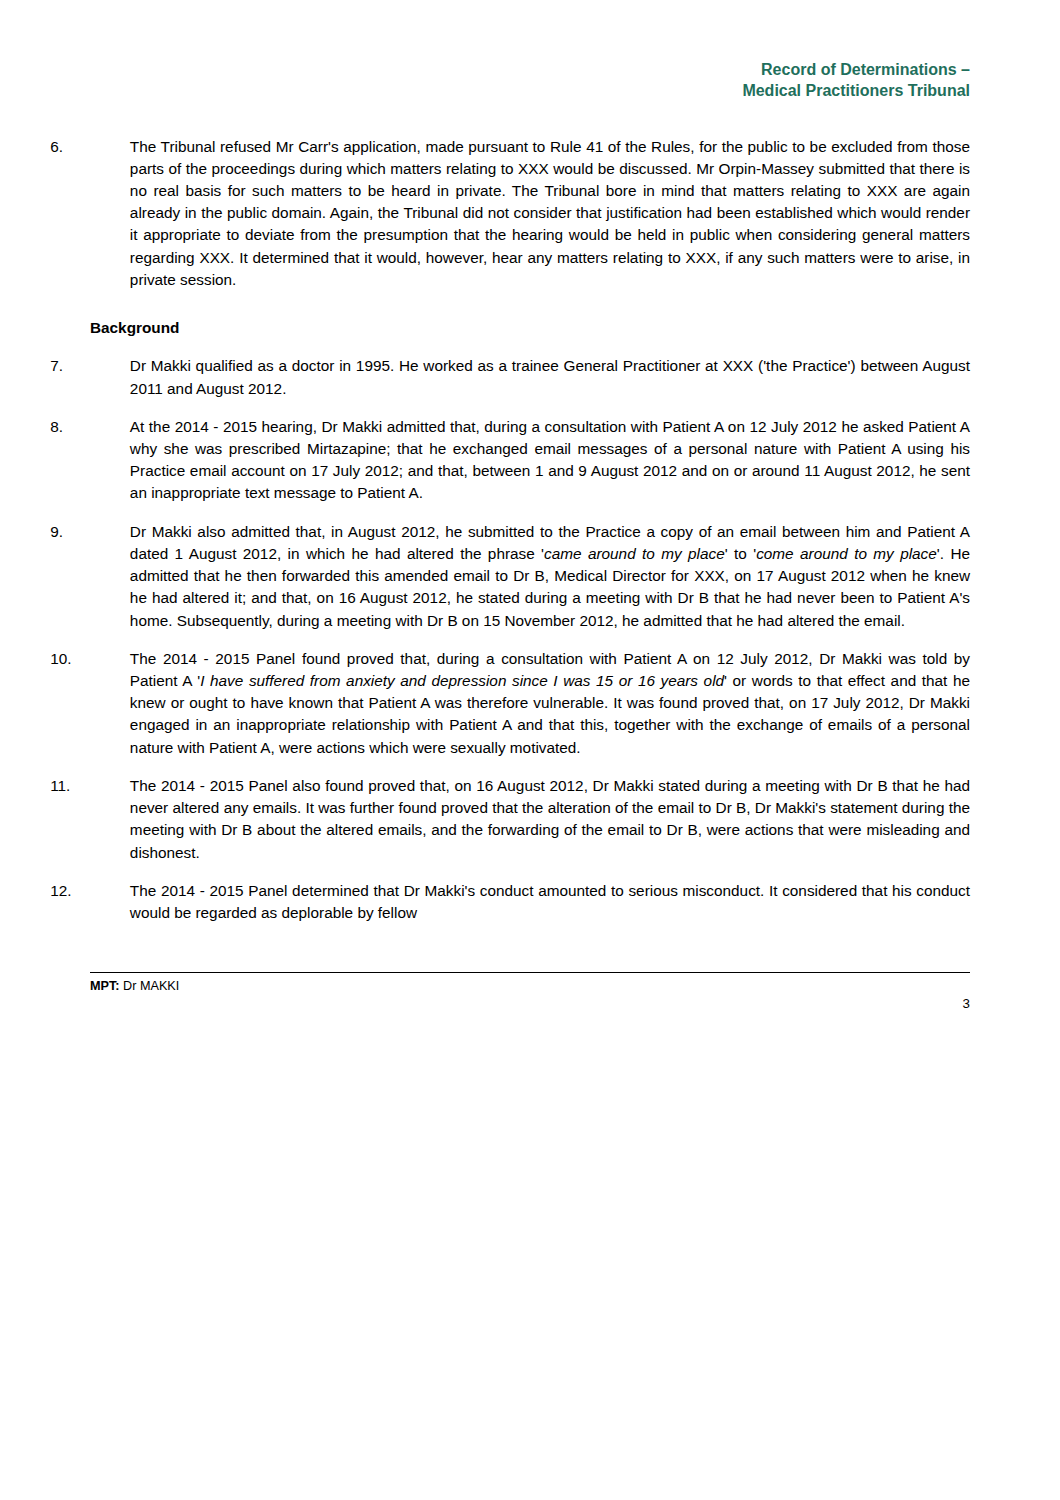Record of Determinations –
Medical Practitioners Tribunal
6. The Tribunal refused Mr Carr's application, made pursuant to Rule 41 of the Rules, for the public to be excluded from those parts of the proceedings during which matters relating to XXX would be discussed. Mr Orpin-Massey submitted that there is no real basis for such matters to be heard in private. The Tribunal bore in mind that matters relating to XXX are again already in the public domain. Again, the Tribunal did not consider that justification had been established which would render it appropriate to deviate from the presumption that the hearing would be held in public when considering general matters regarding XXX. It determined that it would, however, hear any matters relating to XXX, if any such matters were to arise, in private session.
Background
7. Dr Makki qualified as a doctor in 1995. He worked as a trainee General Practitioner at XXX ('the Practice') between August 2011 and August 2012.
8. At the 2014 - 2015 hearing, Dr Makki admitted that, during a consultation with Patient A on 12 July 2012 he asked Patient A why she was prescribed Mirtazapine; that he exchanged email messages of a personal nature with Patient A using his Practice email account on 17 July 2012; and that, between 1 and 9 August 2012 and on or around 11 August 2012, he sent an inappropriate text message to Patient A.
9. Dr Makki also admitted that, in August 2012, he submitted to the Practice a copy of an email between him and Patient A dated 1 August 2012, in which he had altered the phrase 'came around to my place' to 'come around to my place'. He admitted that he then forwarded this amended email to Dr B, Medical Director for XXX, on 17 August 2012 when he knew he had altered it; and that, on 16 August 2012, he stated during a meeting with Dr B that he had never been to Patient A's home. Subsequently, during a meeting with Dr B on 15 November 2012, he admitted that he had altered the email.
10. The 2014 - 2015 Panel found proved that, during a consultation with Patient A on 12 July 2012, Dr Makki was told by Patient A 'I have suffered from anxiety and depression since I was 15 or 16 years old' or words to that effect and that he knew or ought to have known that Patient A was therefore vulnerable. It was found proved that, on 17 July 2012, Dr Makki engaged in an inappropriate relationship with Patient A and that this, together with the exchange of emails of a personal nature with Patient A, were actions which were sexually motivated.
11. The 2014 - 2015 Panel also found proved that, on 16 August 2012, Dr Makki stated during a meeting with Dr B that he had never altered any emails. It was further found proved that the alteration of the email to Dr B, Dr Makki's statement during the meeting with Dr B about the altered emails, and the forwarding of the email to Dr B, were actions that were misleading and dishonest.
12. The 2014 - 2015 Panel determined that Dr Makki's conduct amounted to serious misconduct. It considered that his conduct would be regarded as deplorable by fellow
MPT: Dr MAKKI 3